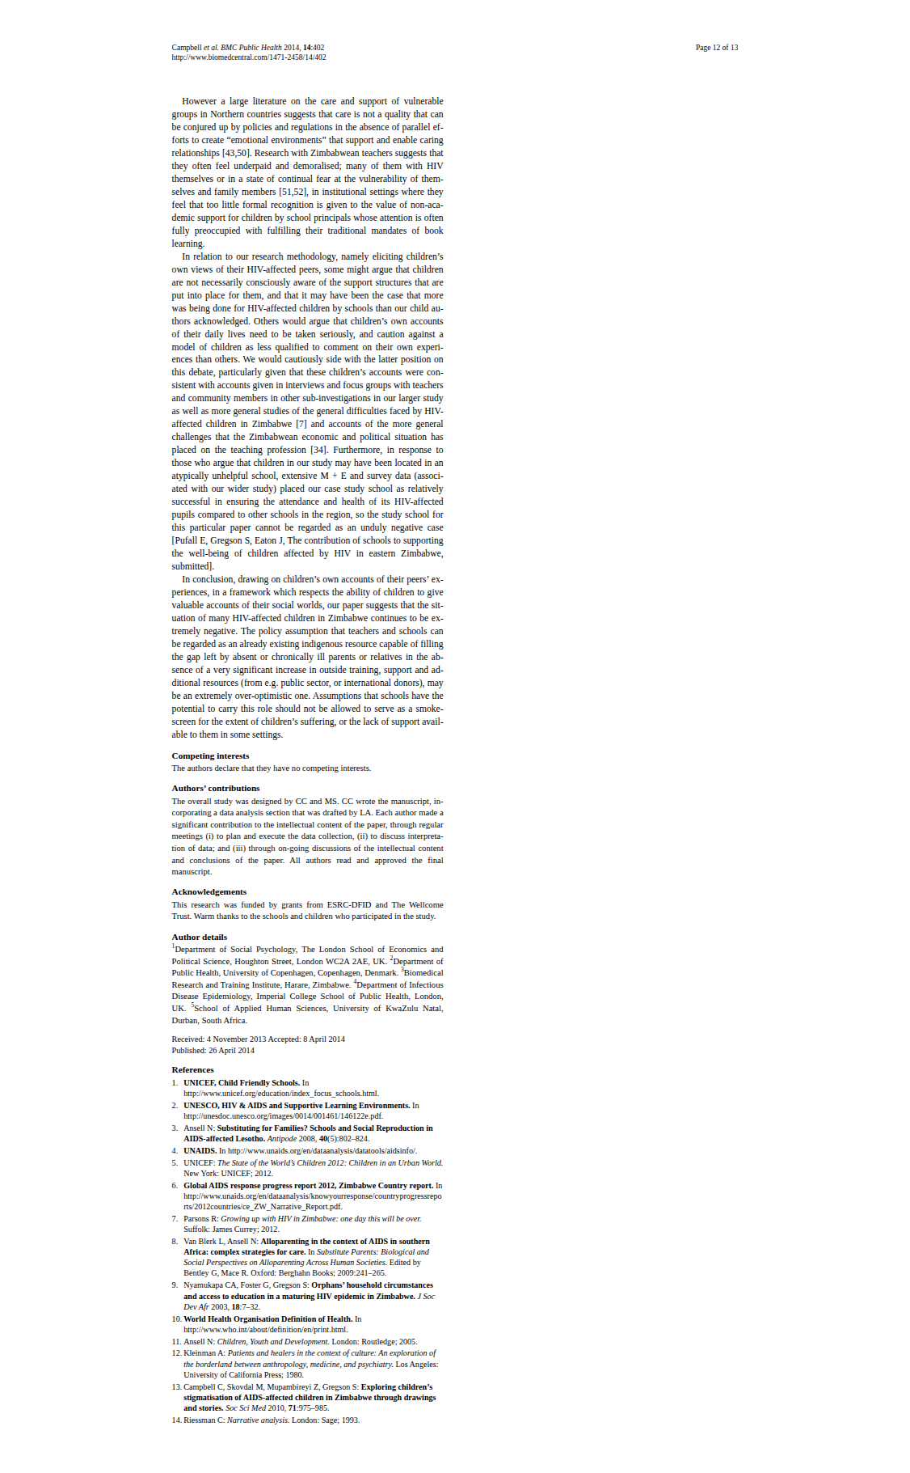Campbell et al. BMC Public Health 2014, 14:402
http://www.biomedcentral.com/1471-2458/14/402
Page 12 of 13
However a large literature on the care and support of vulnerable groups in Northern countries suggests that care is not a quality that can be conjured up by policies and regulations in the absence of parallel efforts to create “emotional environments” that support and enable caring relationships [43,50]. Research with Zimbabwean teachers suggests that they often feel underpaid and demoralised; many of them with HIV themselves or in a state of continual fear at the vulnerability of themselves and family members [51,52], in institutional settings where they feel that too little formal recognition is given to the value of non-academic support for children by school principals whose attention is often fully preoccupied with fulfilling their traditional mandates of book learning.
In relation to our research methodology, namely eliciting children’s own views of their HIV-affected peers, some might argue that children are not necessarily consciously aware of the support structures that are put into place for them, and that it may have been the case that more was being done for HIV-affected children by schools than our child authors acknowledged. Others would argue that children’s own accounts of their daily lives need to be taken seriously, and caution against a model of children as less qualified to comment on their own experiences than others. We would cautiously side with the latter position on this debate, particularly given that these children’s accounts were consistent with accounts given in interviews and focus groups with teachers and community members in other sub-investigations in our larger study as well as more general studies of the general difficulties faced by HIV-affected children in Zimbabwe [7] and accounts of the more general challenges that the Zimbabwean economic and political situation has placed on the teaching profession [34]. Furthermore, in response to those who argue that children in our study may have been located in an atypically unhelpful school, extensive M + E and survey data (associated with our wider study) placed our case study school as relatively successful in ensuring the attendance and health of its HIV-affected pupils compared to other schools in the region, so the study school for this particular paper cannot be regarded as an unduly negative case [Pufall E, Gregson S, Eaton J, The contribution of schools to supporting the well-being of children affected by HIV in eastern Zimbabwe, submitted].
In conclusion, drawing on children’s own accounts of their peers’ experiences, in a framework which respects the ability of children to give valuable accounts of their social worlds, our paper suggests that the situation of many HIV-affected children in Zimbabwe continues to be extremely negative. The policy assumption that teachers and schools can be regarded as an already existing indigenous resource capable of filling the gap left by absent or chronically ill parents or relatives in the absence of a very significant increase in outside training, support and additional resources (from e.g. public sector, or international donors), may be an extremely over-optimistic one. Assumptions that schools have the potential to carry this role should not be allowed to serve as a smokescreen for the extent of children’s suffering, or the lack of support available to them in some settings.
Competing interests
The authors declare that they have no competing interests.
Authors’ contributions
The overall study was designed by CC and MS. CC wrote the manuscript, incorporating a data analysis section that was drafted by LA. Each author made a significant contribution to the intellectual content of the paper, through regular meetings (i) to plan and execute the data collection, (ii) to discuss interpretation of data; and (iii) through on-going discussions of the intellectual content and conclusions of the paper. All authors read and approved the final manuscript.
Acknowledgements
This research was funded by grants from ESRC-DFID and The Wellcome Trust. Warm thanks to the schools and children who participated in the study.
Author details
1Department of Social Psychology, The London School of Economics and Political Science, Houghton Street, London WC2A 2AE, UK. 2Department of Public Health, University of Copenhagen, Copenhagen, Denmark. 3Biomedical Research and Training Institute, Harare, Zimbabwe. 4Department of Infectious Disease Epidemiology, Imperial College School of Public Health, London, UK. 5School of Applied Human Sciences, University of KwaZulu Natal, Durban, South Africa.
Received: 4 November 2013 Accepted: 8 April 2014
Published: 26 April 2014
References
UNICEF, Child Friendly Schools. In http://www.unicef.org/education/index_focus_schools.html.
UNESCO, HIV & AIDS and Supportive Learning Environments. In http://unesdoc.unesco.org/images/0014/001461/146122e.pdf.
Ansell N: Substituting for Families? Schools and Social Reproduction in AIDS-affected Lesotho. Antipode 2008, 40(5):802–824.
UNAIDS. In http://www.unaids.org/en/dataanalysis/datatools/aidsinfo/.
UNICEF: The State of the World’s Children 2012: Children in an Urban World. New York: UNICEF; 2012.
Global AIDS response progress report 2012, Zimbabwe Country report. In http://www.unaids.org/en/dataanalysis/knowyourresponse/countryprogressreports/2012countries/ce_ZW_Narrative_Report.pdf.
Parsons R: Growing up with HIV in Zimbabwe: one day this will be over. Suffolk: James Currey; 2012.
Van Blerk L, Ansell N: Alloparenting in the context of AIDS in southern Africa: complex strategies for care. In Substitute Parents: Biological and Social Perspectives on Alloparenting Across Human Societies. Edited by Bentley G, Mace R. Oxford: Berghahn Books; 2009:241–265.
Nyamukapa CA, Foster G, Gregson S: Orphans’ household circumstances and access to education in a maturing HIV epidemic in Zimbabwe. J Soc Dev Afr 2003, 18:7–32.
World Health Organisation Definition of Health. In http://www.who.int/about/definition/en/print.html.
Ansell N: Children, Youth and Development. London: Routledge; 2005.
Kleinman A: Patients and healers in the context of culture: An exploration of the borderland between anthropology, medicine, and psychiatry. Los Angeles: University of California Press; 1980.
Campbell C, Skovdal M, Mupambireyi Z, Gregson S: Exploring children’s stigmatisation of AIDS-affected children in Zimbabwe through drawings and stories. Soc Sci Med 2010, 71:975–985.
Riessman C: Narrative analysis. London: Sage; 1993.